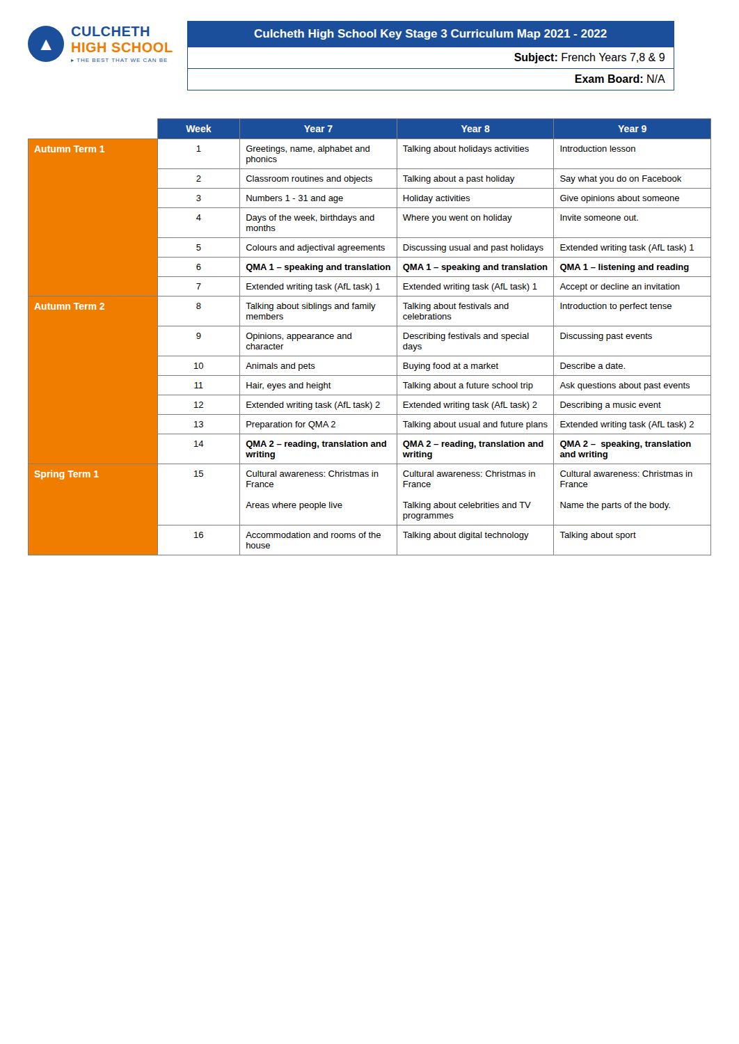▲
CULCHETH
HIGH SCHOOL
▸ THE BEST THAT WE CAN BE
Culcheth High School Key Stage 3 Curriculum Map 2021 - 2022
Subject: French Years 7,8 & 9
Exam Board: N/A
| | Week | Year 7 | Year 8 | Year 9 |
| --- | --- | --- | --- | --- |
| Autumn Term 1 | 1 | Greetings, name, alphabet and phonics | Talking about holidays activities | Introduction lesson |
| 2 | Classroom routines and objects | Talking about a past holiday | Say what you do on Facebook |
| 3 | Numbers 1 - 31 and age | Holiday activities | Give opinions about someone |
| 4 | Days of the week, birthdays and months | Where you went on holiday | Invite someone out. |
| 5 | Colours and adjectival agreements | Discussing usual and past holidays | Extended writing task (AfL task) 1 |
| 6 | QMA 1 – speaking and translation | QMA 1 – speaking and translation | QMA 1 – listening and reading |
| 7 | Extended writing task (AfL task) 1 | Extended writing task (AfL task) 1 | Accept or decline an invitation |
| Autumn Term 2 | 8 | Talking about siblings and family members | Talking about festivals and celebrations | Introduction to perfect tense |
| 9 | Opinions, appearance and character | Describing festivals and special days | Discussing past events |
| 10 | Animals and pets | Buying food at a market | Describe a date. |
| 11 | Hair, eyes and height | Talking about a future school trip | Ask questions about past events |
| 12 | Extended writing task (AfL task) 2 | Extended writing task (AfL task) 2 | Describing a music event |
| 13 | Preparation for QMA 2 | Talking about usual and future plans | Extended writing task (AfL task) 2 |
| 14 | QMA 2 – reading, translation and writing | QMA 2 – reading, translation and writing | QMA 2 – speaking, translation and writing |
| Spring Term 1 | 15 | Cultural awareness: Christmas in France Areas where people live | Cultural awareness: Christmas in France Talking about celebrities and TV programmes | Cultural awareness: Christmas in France Name the parts of the body. |
| 16 | Accommodation and rooms of the house | Talking about digital technology | Talking about sport |